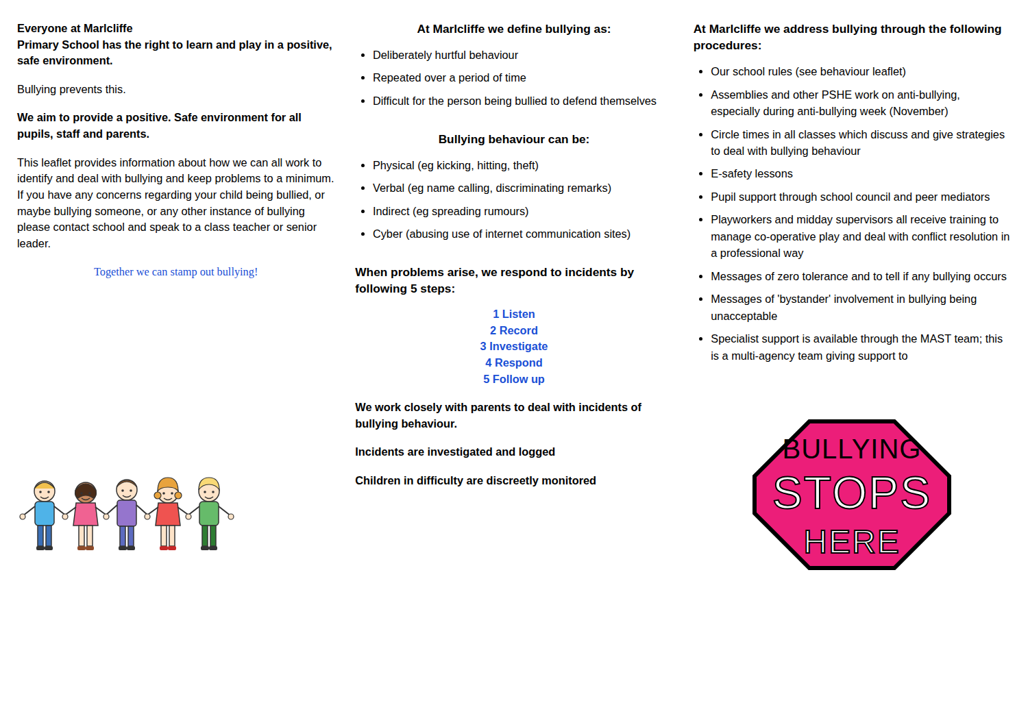Everyone at Marlcliffe
Primary School has the right to learn and play in a positive, safe environment.
Bullying prevents this.
We aim to provide a positive. Safe environment for all pupils, staff and parents.
This leaflet provides information about how we can all work to identify and deal with bullying and keep problems to a minimum.
If you have any concerns regarding your child being bullied, or maybe bullying someone, or any other instance of bullying please contact school and speak to a class teacher or senior leader.
Together we can stamp out bullying!
At Marlcliffe we define bullying as:
Deliberately hurtful behaviour
Repeated over a period of time
Difficult for the person being bullied to defend themselves
Bullying behaviour can be:
Physical (eg kicking, hitting, theft)
Verbal (eg name calling, discriminating remarks)
Indirect (eg spreading rumours)
Cyber (abusing use of internet communication sites)
When problems arise, we respond to incidents by following 5 steps:
1 Listen 2 Record 3 Investigate 4 Respond 5 Follow up
We work closely with parents to deal with incidents of bullying behaviour.
Incidents are investigated and logged
Children in difficulty are discreetly monitored
At Marlcliffe we address bullying through the following procedures:
Our school rules (see behaviour leaflet)
Assemblies and other PSHE work on anti-bullying, especially during anti-bullying week (November)
Circle times in all classes which discuss and give strategies to deal with bullying behaviour
E-safety lessons
Pupil support through school council and peer mediators
Playworkers and midday supervisors all receive training to manage co-operative play and deal with conflict resolution in a professional way
Messages of zero tolerance and to tell if any bullying occurs
Messages of 'bystander' involvement in bullying being unacceptable
Specialist support is available through the MAST team; this is a multi-agency team giving support to
BULLYING STOPS HERE